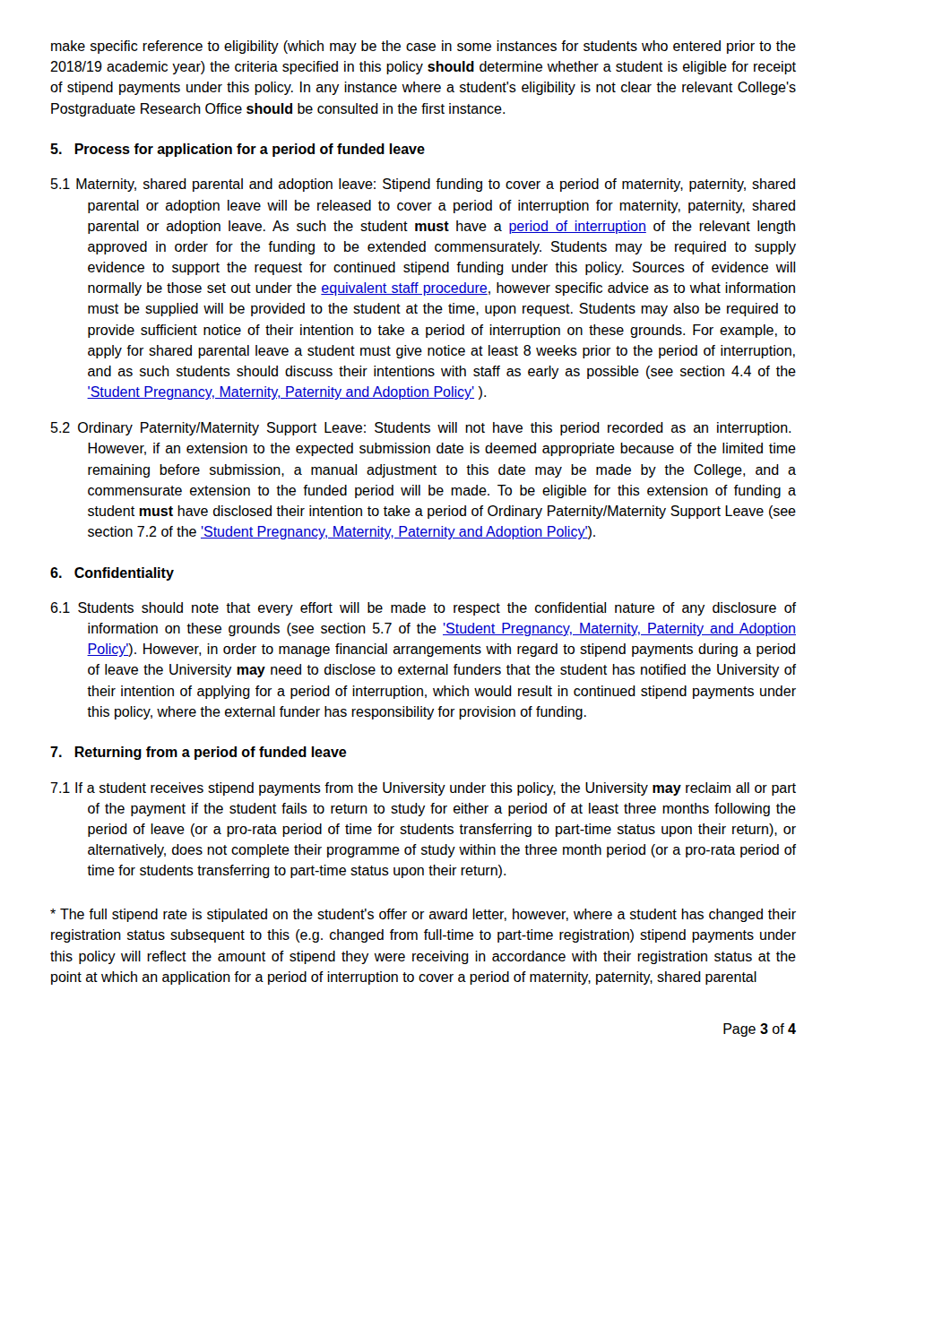make specific reference to eligibility (which may be the case in some instances for students who entered prior to the 2018/19 academic year) the criteria specified in this policy should determine whether a student is eligible for receipt of stipend payments under this policy. In any instance where a student's eligibility is not clear the relevant College's Postgraduate Research Office should be consulted in the first instance.
5. Process for application for a period of funded leave
5.1 Maternity, shared parental and adoption leave: Stipend funding to cover a period of maternity, paternity, shared parental or adoption leave will be released to cover a period of interruption for maternity, paternity, shared parental or adoption leave. As such the student must have a period of interruption of the relevant length approved in order for the funding to be extended commensurately. Students may be required to supply evidence to support the request for continued stipend funding under this policy. Sources of evidence will normally be those set out under the equivalent staff procedure, however specific advice as to what information must be supplied will be provided to the student at the time, upon request. Students may also be required to provide sufficient notice of their intention to take a period of interruption on these grounds. For example, to apply for shared parental leave a student must give notice at least 8 weeks prior to the period of interruption, and as such students should discuss their intentions with staff as early as possible (see section 4.4 of the 'Student Pregnancy, Maternity, Paternity and Adoption Policy' ).
5.2 Ordinary Paternity/Maternity Support Leave: Students will not have this period recorded as an interruption. However, if an extension to the expected submission date is deemed appropriate because of the limited time remaining before submission, a manual adjustment to this date may be made by the College, and a commensurate extension to the funded period will be made. To be eligible for this extension of funding a student must have disclosed their intention to take a period of Ordinary Paternity/Maternity Support Leave (see section 7.2 of the 'Student Pregnancy, Maternity, Paternity and Adoption Policy').
6. Confidentiality
6.1 Students should note that every effort will be made to respect the confidential nature of any disclosure of information on these grounds (see section 5.7 of the 'Student Pregnancy, Maternity, Paternity and Adoption Policy'). However, in order to manage financial arrangements with regard to stipend payments during a period of leave the University may need to disclose to external funders that the student has notified the University of their intention of applying for a period of interruption, which would result in continued stipend payments under this policy, where the external funder has responsibility for provision of funding.
7. Returning from a period of funded leave
7.1 If a student receives stipend payments from the University under this policy, the University may reclaim all or part of the payment if the student fails to return to study for either a period of at least three months following the period of leave (or a pro-rata period of time for students transferring to part-time status upon their return), or alternatively, does not complete their programme of study within the three month period (or a pro-rata period of time for students transferring to part-time status upon their return).
* The full stipend rate is stipulated on the student's offer or award letter, however, where a student has changed their registration status subsequent to this (e.g. changed from full-time to part-time registration) stipend payments under this policy will reflect the amount of stipend they were receiving in accordance with their registration status at the point at which an application for a period of interruption to cover a period of maternity, paternity, shared parental
Page 3 of 4